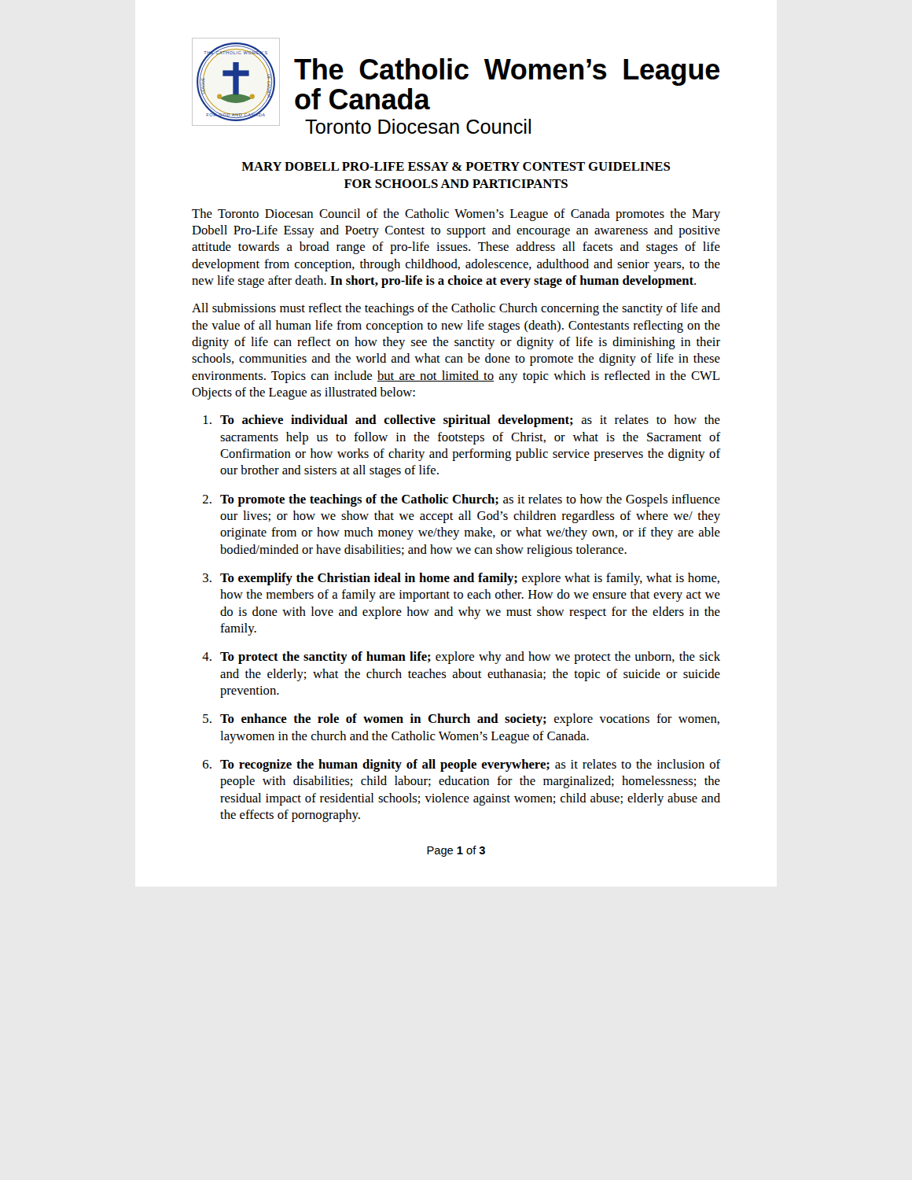THE CATHOLIC WOMEN'S FOR GOD AND CANADA LEAGUE OF CANADA
The Catholic Women’s League of Canada
Toronto Diocesan Council
Mary Dobell Pro-Life Essay & Poetry Contest Guidelines
for Schools and Participants
The Toronto Diocesan Council of the Catholic Women’s League of Canada promotes the Mary Dobell Pro-Life Essay and Poetry Contest to support and encourage an awareness and positive attitude towards a broad range of pro-life issues. These address all facets and stages of life development from conception, through childhood, adolescence, adulthood and senior years, to the new life stage after death. In short, pro-life is a choice at every stage of human development.
All submissions must reflect the teachings of the Catholic Church concerning the sanctity of life and the value of all human life from conception to new life stages (death). Contestants reflecting on the dignity of life can reflect on how they see the sanctity or dignity of life is diminishing in their schools, communities and the world and what can be done to promote the dignity of life in these environments. Topics can include but are not limited to any topic which is reflected in the CWL Objects of the League as illustrated below:
To achieve individual and collective spiritual development; as it relates to how the sacraments help us to follow in the footsteps of Christ, or what is the Sacrament of Confirmation or how works of charity and performing public service preserves the dignity of our brother and sisters at all stages of life.
To promote the teachings of the Catholic Church; as it relates to how the Gospels influence our lives; or how we show that we accept all God’s children regardless of where we/ they originate from or how much money we/they make, or what we/they own, or if they are able bodied/minded or have disabilities; and how we can show religious tolerance.
To exemplify the Christian ideal in home and family; explore what is family, what is home, how the members of a family are important to each other. How do we ensure that every act we do is done with love and explore how and why we must show respect for the elders in the family.
To protect the sanctity of human life; explore why and how we protect the unborn, the sick and the elderly; what the church teaches about euthanasia; the topic of suicide or suicide prevention.
To enhance the role of women in Church and society; explore vocations for women, laywomen in the church and the Catholic Women’s League of Canada.
To recognize the human dignity of all people everywhere; as it relates to the inclusion of people with disabilities; child labour; education for the marginalized; homelessness; the residual impact of residential schools; violence against women; child abuse; elderly abuse and the effects of pornography.
Page 1 of 3